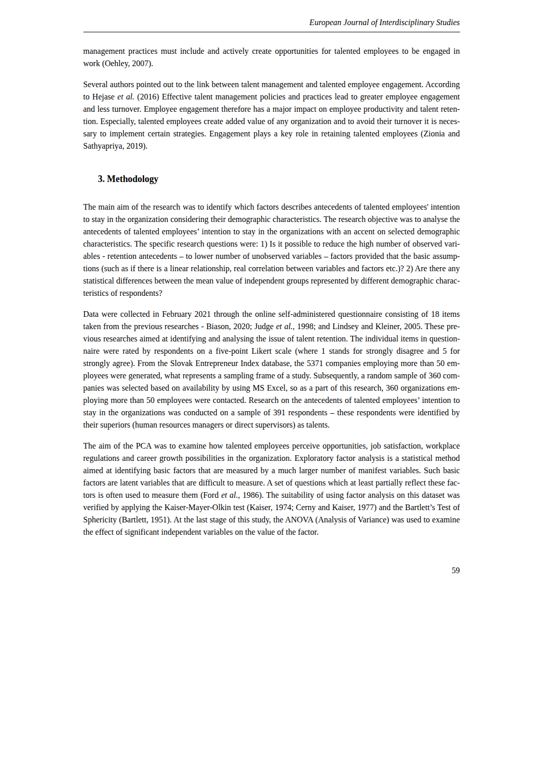European Journal of Interdisciplinary Studies
management practices must include and actively create opportunities for talented employees to be engaged in work (Oehley, 2007).
Several authors pointed out to the link between talent management and talented employee engagement. According to Hejase et al. (2016) Effective talent management policies and practices lead to greater employee engagement and less turnover. Employee engagement therefore has a major impact on employee productivity and talent retention. Especially, talented employees create added value of any organization and to avoid their turnover it is necessary to implement certain strategies. Engagement plays a key role in retaining talented employees (Zionia and Sathyapriya, 2019).
3. Methodology
The main aim of the research was to identify which factors describes antecedents of talented employees' intention to stay in the organization considering their demographic characteristics. The research objective was to analyse the antecedents of talented employees’ intention to stay in the organizations with an accent on selected demographic characteristics. The specific research questions were: 1) Is it possible to reduce the high number of observed variables - retention antecedents – to lower number of unobserved variables – factors provided that the basic assumptions (such as if there is a linear relationship, real correlation between variables and factors etc.)? 2) Are there any statistical differences between the mean value of independent groups represented by different demographic characteristics of respondents?
Data were collected in February 2021 through the online self-administered questionnaire consisting of 18 items taken from the previous researches - Biason, 2020; Judge et al., 1998; and Lindsey and Kleiner, 2005. These previous researches aimed at identifying and analysing the issue of talent retention. The individual items in questionnaire were rated by respondents on a five-point Likert scale (where 1 stands for strongly disagree and 5 for strongly agree). From the Slovak Entrepreneur Index database, the 5371 companies employing more than 50 employees were generated, what represents a sampling frame of a study. Subsequently, a random sample of 360 companies was selected based on availability by using MS Excel, so as a part of this research, 360 organizations employing more than 50 employees were contacted. Research on the antecedents of talented employees’ intention to stay in the organizations was conducted on a sample of 391 respondents – these respondents were identified by their superiors (human resources managers or direct supervisors) as talents.
The aim of the PCA was to examine how talented employees perceive opportunities, job satisfaction, workplace regulations and career growth possibilities in the organization. Exploratory factor analysis is a statistical method aimed at identifying basic factors that are measured by a much larger number of manifest variables. Such basic factors are latent variables that are difficult to measure. A set of questions which at least partially reflect these factors is often used to measure them (Ford et al., 1986). The suitability of using factor analysis on this dataset was verified by applying the Kaiser-Mayer-Olkin test (Kaiser, 1974; Cerny and Kaiser, 1977) and the Bartlett’s Test of Sphericity (Bartlett, 1951). At the last stage of this study, the ANOVA (Analysis of Variance) was used to examine the effect of significant independent variables on the value of the factor.
59